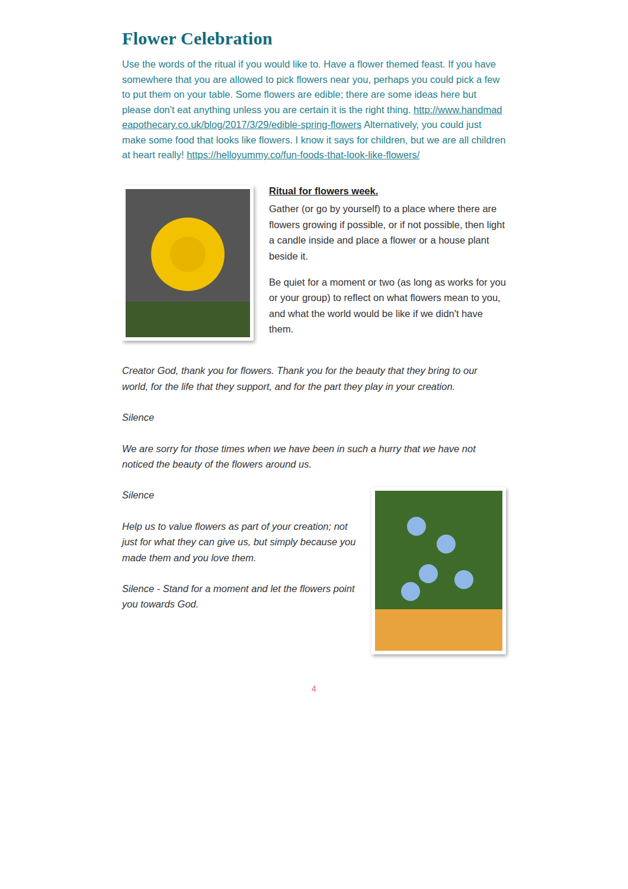Flower Celebration
Use the words of the ritual if you would like to. Have a flower themed feast. If you have somewhere that you are allowed to pick flowers near you, perhaps you could pick a few to put them on your table. Some flowers are edible; there are some ideas here but please don't eat anything unless you are certain it is the right thing. http://www.handmadeapothecary.co.uk/blog/2017/3/29/edible-spring-flowers Alternatively, you could just make some food that looks like flowers. I know it says for children, but we are all children at heart really! https://helloyummy.co/fun-foods-that-look-like-flowers/
Ritual for flowers week.
Gather (or go by yourself) to a place where there are flowers growing if possible, or if not possible, then light a candle inside and place a flower or a house plant beside it.
Be quiet for a moment or two (as long as works for you or your group) to reflect on what flowers mean to you, and what the world would be like if we didn't have them.
Creator God, thank you for flowers. Thank you for the beauty that they bring to our world, for the life that they support, and for the part they play in your creation.
Silence
We are sorry for those times when we have been in such a hurry that we have not noticed the beauty of the flowers around us.
Silence
Help us to value flowers as part of your creation; not just for what they can give us, but simply because you made them and you love them.
Silence - Stand for a moment and let the flowers point you towards God.
4